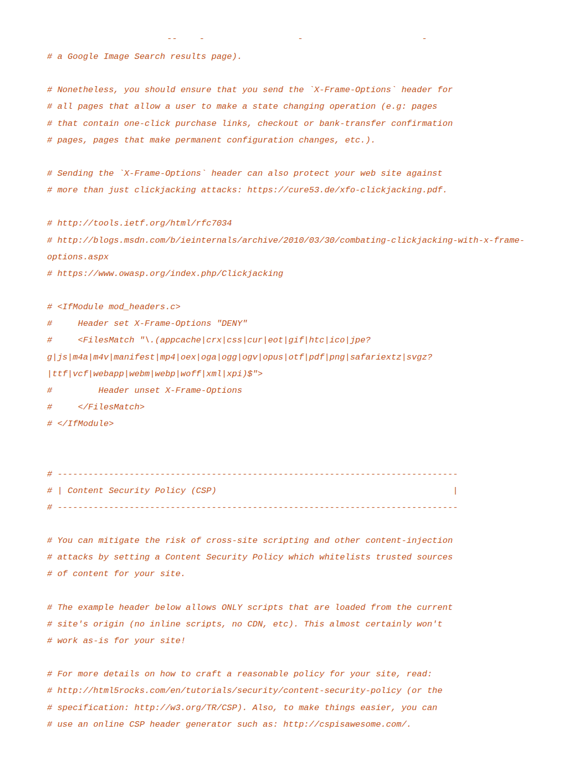-----
# a Google Image Search results page).

# Nonetheless, you should ensure that you send the `X-Frame-Options` header for
# all pages that allow a user to make a state changing operation (e.g: pages
# that contain one-click purchase links, checkout or bank-transfer confirmation
# pages, pages that make permanent configuration changes, etc.).

# Sending the `X-Frame-Options` header can also protect your web site against
# more than just clickjacking attacks: https://cure53.de/xfo-clickjacking.pdf.

# http://tools.ietf.org/html/rfc7034
# http://blogs.msdn.com/b/ieinternals/archive/2010/03/30/combating-clickjacking-with-x-frame-options.aspx
# https://www.owasp.org/index.php/Clickjacking

# <IfModule mod_headers.c>
#     Header set X-Frame-Options "DENY"
#     <FilesMatch "\.(appcache|crx|css|cur|eot|gif|htc|ico|jpe?g|js|m4a|m4v|manifest|mp4|oex|oga|ogg|ogv|opus|otf|pdf|png|safariextz|svgz?|ttf|vcf|webapp|webm|webp|woff|xml|xpi)$">
#         Header unset X-Frame-Options
#     </FilesMatch>
# </IfModule>


# ------------------------------------------------------------------------------
# | Content Security Policy (CSP)                                              |
# ------------------------------------------------------------------------------

# You can mitigate the risk of cross-site scripting and other content-injection
# attacks by setting a Content Security Policy which whitelists trusted sources
# of content for your site.

# The example header below allows ONLY scripts that are loaded from the current
# site's origin (no inline scripts, no CDN, etc). This almost certainly won't
# work as-is for your site!

# For more details on how to craft a reasonable policy for your site, read:
# http://html5rocks.com/en/tutorials/security/content-security-policy (or the
# specification: http://w3.org/TR/CSP). Also, to make things easier, you can
# use an online CSP header generator such as: http://cspisawesome.com/.